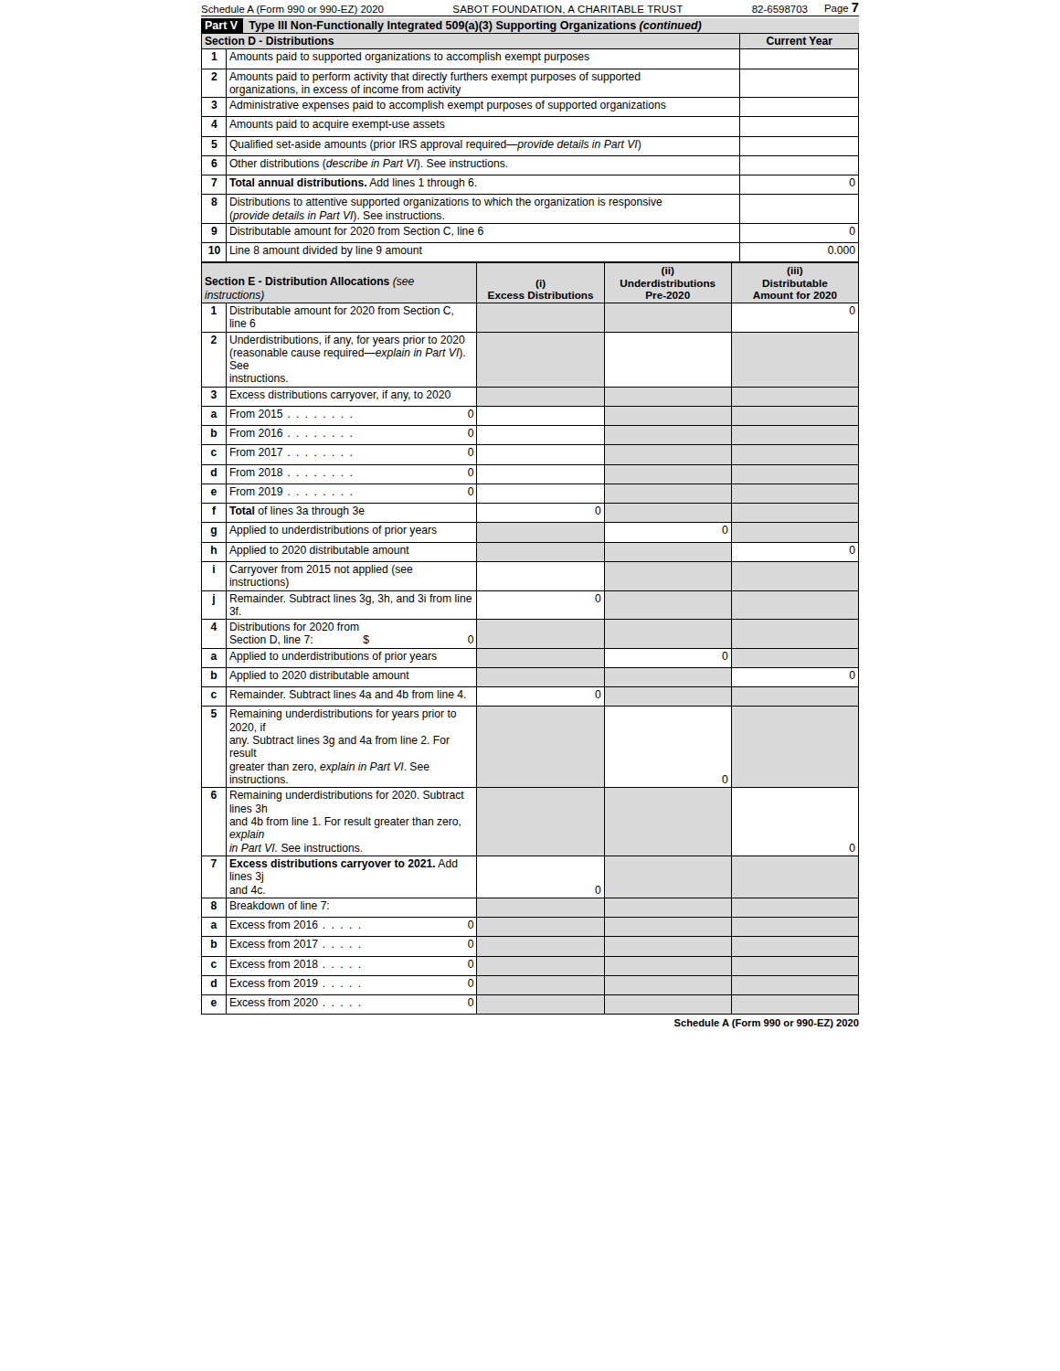Schedule A (Form 990 or 990-EZ) 2020
SABOT FOUNDATION, A CHARITABLE TRUST
82-6598703
Page 7
Part V
Type III Non-Functionally Integrated 509(a)(3) Supporting Organizations (continued)
| Section D - Distributions | Current Year |
| 1 | Amounts paid to supported organizations to accomplish exempt purposes | |
| 2 | Amounts paid to perform activity that directly furthers exempt purposes of supported organizations, in excess of income from activity | |
| 3 | Administrative expenses paid to accomplish exempt purposes of supported organizations | |
| 4 | Amounts paid to acquire exempt-use assets | |
| 5 | Qualified set-aside amounts (prior IRS approval required— provide details in Part VI ) | |
| 6 | Other distributions ( describe in Part VI ). See instructions. | |
| 7 | Total annual distributions. Add lines 1 through 6. | 0 |
| 8 | Distributions to attentive supported organizations to which the organization is responsive ( provide details in Part VI ). See instructions. | |
| 9 | Distributable amount for 2020 from Section C, line 6 | 0 |
| 10 | Line 8 amount divided by line 9 amount | 0.000 |
| Section E - Distribution Allocations (see instructions) | (i) Excess Distributions | (ii) Underdistributions Pre-2020 | (iii) Distributable Amount for 2020 |
| 1 | Distributable amount for 2020 from Section C, line 6 | | | 0 |
| 2 | Underdistributions, if any, for years prior to 2020 (reasonable cause required— explain in Part VI ). See instructions. | | | |
| 3 | Excess distributions carryover, if any, to 2020 | | | |
| a | From 2015 . . . . . . . . 0 | | | |
| b | From 2016 . . . . . . . . 0 | | | |
| c | From 2017 . . . . . . . . 0 | | | |
| d | From 2018 . . . . . . . . 0 | | | |
| e | From 2019 . . . . . . . . 0 | | | |
| f | Total of lines 3a through 3e | 0 | | |
| g | Applied to underdistributions of prior years | | 0 | |
| h | Applied to 2020 distributable amount | | | 0 |
| i | Carryover from 2015 not applied (see instructions) | | | |
| j | Remainder. Subtract lines 3g, 3h, and 3i from line 3f. | 0 | | |
| 4 | Distributions for 2020 from Section D, line 7: $ 0 | | | |
| a | Applied to underdistributions of prior years | | 0 | |
| b | Applied to 2020 distributable amount | | | 0 |
| c | Remainder. Subtract lines 4a and 4b from line 4. | 0 | | |
| 5 | Remaining underdistributions for years prior to 2020, if any. Subtract lines 3g and 4a from line 2. For result greater than zero, explain in Part VI . See instructions. | | 0 | |
| 6 | Remaining underdistributions for 2020. Subtract lines 3h and 4b from line 1. For result greater than zero, explain in Part VI. See instructions. | | | 0 |
| 7 | Excess distributions carryover to 2021. Add lines 3j and 4c. | 0 | | |
| 8 | Breakdown of line 7: | | | |
| a | Excess from 2016 . . . . . 0 | | | |
| b | Excess from 2017 . . . . . 0 | | | |
| c | Excess from 2018 . . . . . 0 | | | |
| d | Excess from 2019 . . . . . 0 | | | |
| e | Excess from 2020 . . . . . 0 | | | |
Schedule A (Form 990 or 990-EZ) 2020